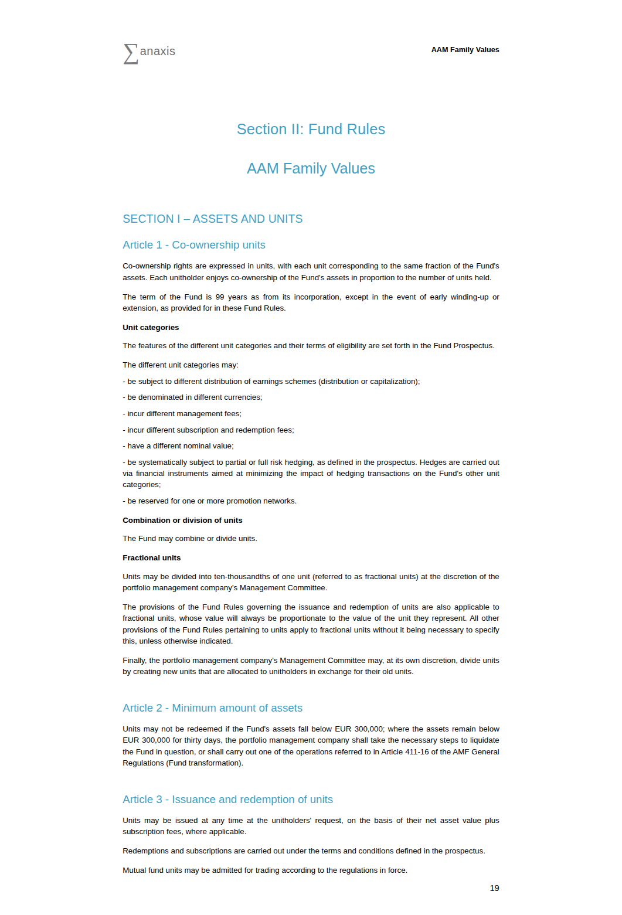∑ anaxis
AAM Family Values
Section II: Fund Rules
AAM Family Values
SECTION I – ASSETS AND UNITS
Article 1 - Co-ownership units
Co-ownership rights are expressed in units, with each unit corresponding to the same fraction of the Fund's assets. Each unitholder enjoys co-ownership of the Fund's assets in proportion to the number of units held.
The term of the Fund is 99 years as from its incorporation, except in the event of early winding-up or extension, as provided for in these Fund Rules.
Unit categories
The features of the different unit categories and their terms of eligibility are set forth in the Fund Prospectus.
The different unit categories may:
- be subject to different distribution of earnings schemes (distribution or capitalization);
- be denominated in different currencies;
- incur different management fees;
- incur different subscription and redemption fees;
- have a different nominal value;
- be systematically subject to partial or full risk hedging, as defined in the prospectus. Hedges are carried out via financial instruments aimed at minimizing the impact of hedging transactions on the Fund's other unit categories;
- be reserved for one or more promotion networks.
Combination or division of units
The Fund may combine or divide units.
Fractional units
Units may be divided into ten-thousandths of one unit (referred to as fractional units) at the discretion of the portfolio management company's Management Committee.
The provisions of the Fund Rules governing the issuance and redemption of units are also applicable to fractional units, whose value will always be proportionate to the value of the unit they represent. All other provisions of the Fund Rules pertaining to units apply to fractional units without it being necessary to specify this, unless otherwise indicated.
Finally, the portfolio management company's Management Committee may, at its own discretion, divide units by creating new units that are allocated to unitholders in exchange for their old units.
Article 2 - Minimum amount of assets
Units may not be redeemed if the Fund's assets fall below EUR 300,000; where the assets remain below EUR 300,000 for thirty days, the portfolio management company shall take the necessary steps to liquidate the Fund in question, or shall carry out one of the operations referred to in Article 411-16 of the AMF General Regulations (Fund transformation).
Article 3 - Issuance and redemption of units
Units may be issued at any time at the unitholders' request, on the basis of their net asset value plus subscription fees, where applicable.
Redemptions and subscriptions are carried out under the terms and conditions defined in the prospectus.
Mutual fund units may be admitted for trading according to the regulations in force.
19